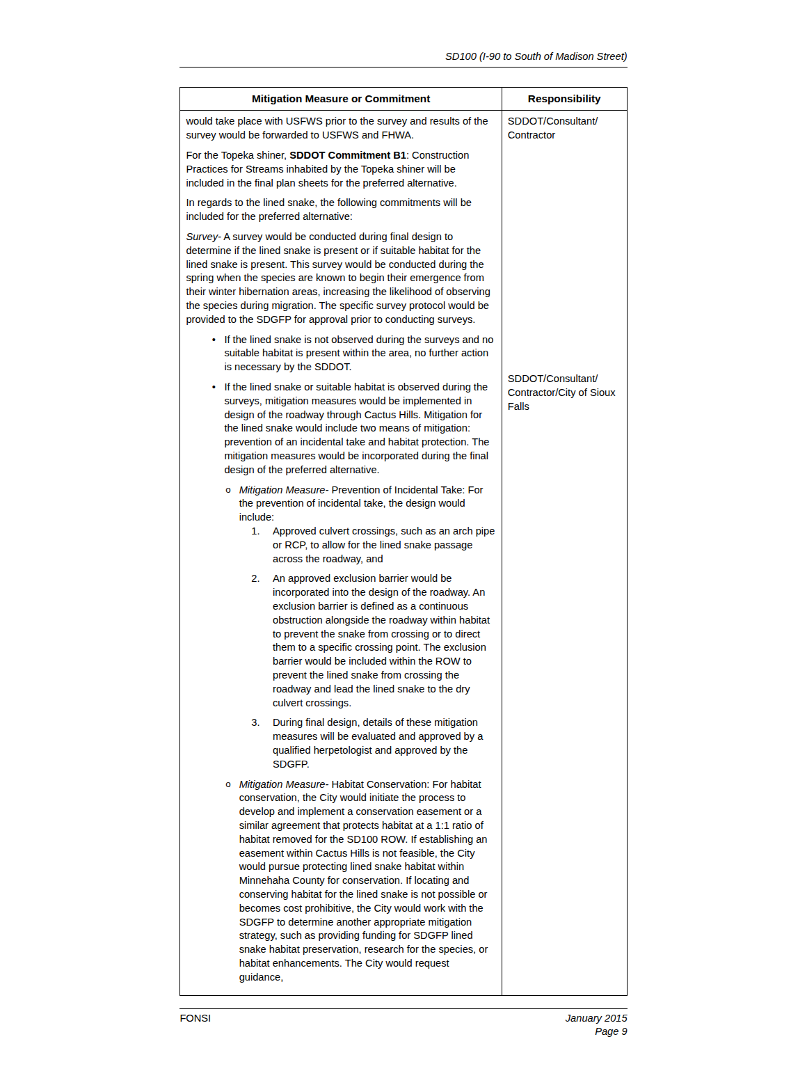SD100 (I-90 to South of Madison Street)
| Mitigation Measure or Commitment | Responsibility |
| --- | --- |
| would take place with USFWS prior to the survey and results of the survey would be forwarded to USFWS and FHWA. For the Topeka shiner, SDDOT Commitment B1 : Construction Practices for Streams inhabited by the Topeka shiner will be included in the final plan sheets for the preferred alternative. In regards to the lined snake, the following commitments will be included for the preferred alternative: Survey- A survey would be conducted during final design to determine if the lined snake is present or if suitable habitat for the lined snake is present. This survey would be conducted during the spring when the species are known to begin their emergence from their winter hibernation areas, increasing the likelihood of observing the species during migration. The specific survey protocol would be provided to the SDGFP for approval prior to conducting surveys. If the lined snake is not observed during the surveys and no suitable habitat is present within the area, no further action is necessary by the SDDOT. If the lined snake or suitable habitat is observed during the surveys, mitigation measures would be implemented in design of the roadway through Cactus Hills. Mitigation for the lined snake would include two means of mitigation: prevention of an incidental take and habitat protection. The mitigation measures would be incorporated during the final design of the preferred alternative. Mitigation Measure- Prevention of Incidental Take: For the prevention of incidental take, the design would include: Approved culvert crossings, such as an arch pipe or RCP, to allow for the lined snake passage across the roadway, and An approved exclusion barrier would be incorporated into the design of the roadway. An exclusion barrier is defined as a continuous obstruction alongside the roadway within habitat to prevent the snake from crossing or to direct them to a specific crossing point. The exclusion barrier would be included within the ROW to prevent the lined snake from crossing the roadway and lead the lined snake to the dry culvert crossings. During final design, details of these mitigation measures will be evaluated and approved by a qualified herpetologist and approved by the SDGFP. Mitigation Measure- Habitat Conservation: For habitat conservation, the City would initiate the process to develop and implement a conservation easement or a similar agreement that protects habitat at a 1:1 ratio of habitat removed for the SD100 ROW. If establishing an easement within Cactus Hills is not feasible, the City would pursue protecting lined snake habitat within Minnehaha County for conservation. If locating and conserving habitat for the lined snake is not possible or becomes cost prohibitive, the City would work with the SDGFP to determine another appropriate mitigation strategy, such as providing funding for SDGFP lined snake habitat preservation, research for the species, or habitat enhancements. The City would request guidance, | SDDOT/Consultant/ Contractor SDDOT/Consultant/ Contractor/City of Sioux Falls |
FONSI
January 2015
Page 9